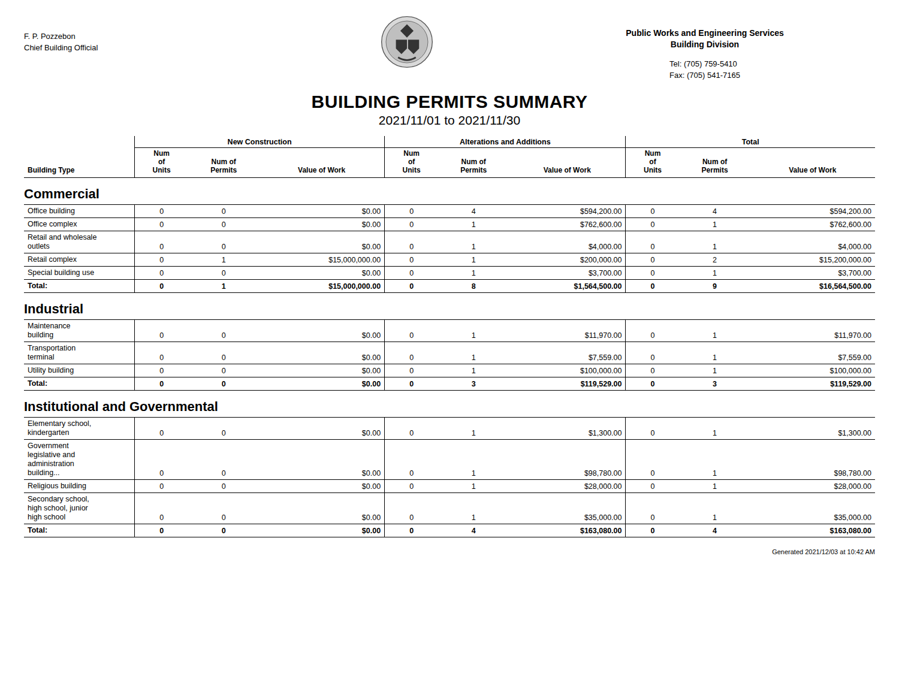F. P. Pozzebon
Chief Building Official
Public Works and Engineering Services
Building Division
Tel: (705) 759-5410
Fax: (705) 541-7165
BUILDING PERMITS SUMMARY
2021/11/01 to 2021/11/30
| | New Construction | Alterations and Additions | Total |
| --- | --- | --- | --- |
| Building Type | Num of Units | Num of Permits | Value of Work | Num of Units | Num of Permits | Value of Work | Num of Units | Num of Permits | Value of Work |
| Commercial |
| Office building | 0 | 0 | $0.00 | 0 | 4 | $594,200.00 | 0 | 4 | $594,200.00 |
| Office complex | 0 | 0 | $0.00 | 0 | 1 | $762,600.00 | 0 | 1 | $762,600.00 |
| Retail and wholesale outlets | 0 | 0 | $0.00 | 0 | 1 | $4,000.00 | 0 | 1 | $4,000.00 |
| Retail complex | 0 | 1 | $15,000,000.00 | 0 | 1 | $200,000.00 | 0 | 2 | $15,200,000.00 |
| Special building use | 0 | 0 | $0.00 | 0 | 1 | $3,700.00 | 0 | 1 | $3,700.00 |
| Total: | 0 | 1 | $15,000,000.00 | 0 | 8 | $1,564,500.00 | 0 | 9 | $16,564,500.00 |
| Industrial |
| Maintenance building | 0 | 0 | $0.00 | 0 | 1 | $11,970.00 | 0 | 1 | $11,970.00 |
| Transportation terminal | 0 | 0 | $0.00 | 0 | 1 | $7,559.00 | 0 | 1 | $7,559.00 |
| Utility building | 0 | 0 | $0.00 | 0 | 1 | $100,000.00 | 0 | 1 | $100,000.00 |
| Total: | 0 | 0 | $0.00 | 0 | 3 | $119,529.00 | 0 | 3 | $119,529.00 |
| Institutional and Governmental |
| Elementary school, kindergarten | 0 | 0 | $0.00 | 0 | 1 | $1,300.00 | 0 | 1 | $1,300.00 |
| Government legislative and administration building... | 0 | 0 | $0.00 | 0 | 1 | $98,780.00 | 0 | 1 | $98,780.00 |
| Religious building | 0 | 0 | $0.00 | 0 | 1 | $28,000.00 | 0 | 1 | $28,000.00 |
| Secondary school, high school, junior high school | 0 | 0 | $0.00 | 0 | 1 | $35,000.00 | 0 | 1 | $35,000.00 |
| Total: | 0 | 0 | $0.00 | 0 | 4 | $163,080.00 | 0 | 4 | $163,080.00 |
Generated 2021/12/03 at 10:42 AM